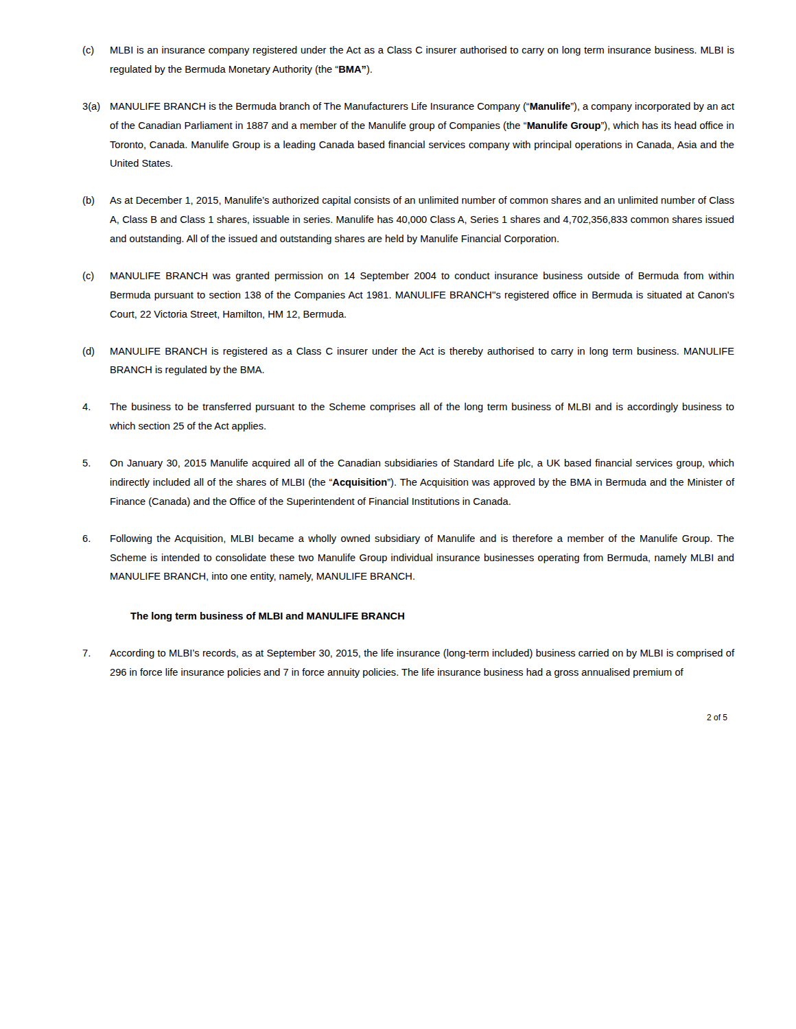(c)
MLBI is an insurance company registered under the Act as a Class C insurer authorised to carry on long term insurance business. MLBI is regulated by the Bermuda Monetary Authority (the “BMA”).
3(a)
MANULIFE BRANCH is the Bermuda branch of The Manufacturers Life Insurance Company (“Manulife”), a company incorporated by an act of the Canadian Parliament in 1887 and a member of the Manulife group of Companies (the “Manulife Group”), which has its head office in Toronto, Canada. Manulife Group is a leading Canada based financial services company with principal operations in Canada, Asia and the United States.
(b)
As at December 1, 2015, Manulife’s authorized capital consists of an unlimited number of common shares and an unlimited number of Class A, Class B and Class 1 shares, issuable in series. Manulife has 40,000 Class A, Series 1 shares and 4,702,356,833 common shares issued and outstanding. All of the issued and outstanding shares are held by Manulife Financial Corporation.
(c)
MANULIFE BRANCH was granted permission on 14 September 2004 to conduct insurance business outside of Bermuda from within Bermuda pursuant to section 138 of the Companies Act 1981. MANULIFE BRANCH''s registered office in Bermuda is situated at Canon's Court, 22 Victoria Street, Hamilton, HM 12, Bermuda.
(d)
MANULIFE BRANCH is registered as a Class C insurer under the Act is thereby authorised to carry in long term business. MANULIFE BRANCH is regulated by the BMA.
4.
The business to be transferred pursuant to the Scheme comprises all of the long term business of MLBI and is accordingly business to which section 25 of the Act applies.
5.
On January 30, 2015 Manulife acquired all of the Canadian subsidiaries of Standard Life plc, a UK based financial services group, which indirectly included all of the shares of MLBI (the “Acquisition”). The Acquisition was approved by the BMA in Bermuda and the Minister of Finance (Canada) and the Office of the Superintendent of Financial Institutions in Canada.
6.
Following the Acquisition, MLBI became a wholly owned subsidiary of Manulife and is therefore a member of the Manulife Group. The Scheme is intended to consolidate these two Manulife Group individual insurance businesses operating from Bermuda, namely MLBI and MANULIFE BRANCH, into one entity, namely, MANULIFE BRANCH.
The long term business of MLBI and MANULIFE BRANCH
7.
According to MLBI’s records, as at September 30, 2015, the life insurance (long-term included) business carried on by MLBI is comprised of 296 in force life insurance policies and 7 in force annuity policies. The life insurance business had a gross annualised premium of
2 of 5